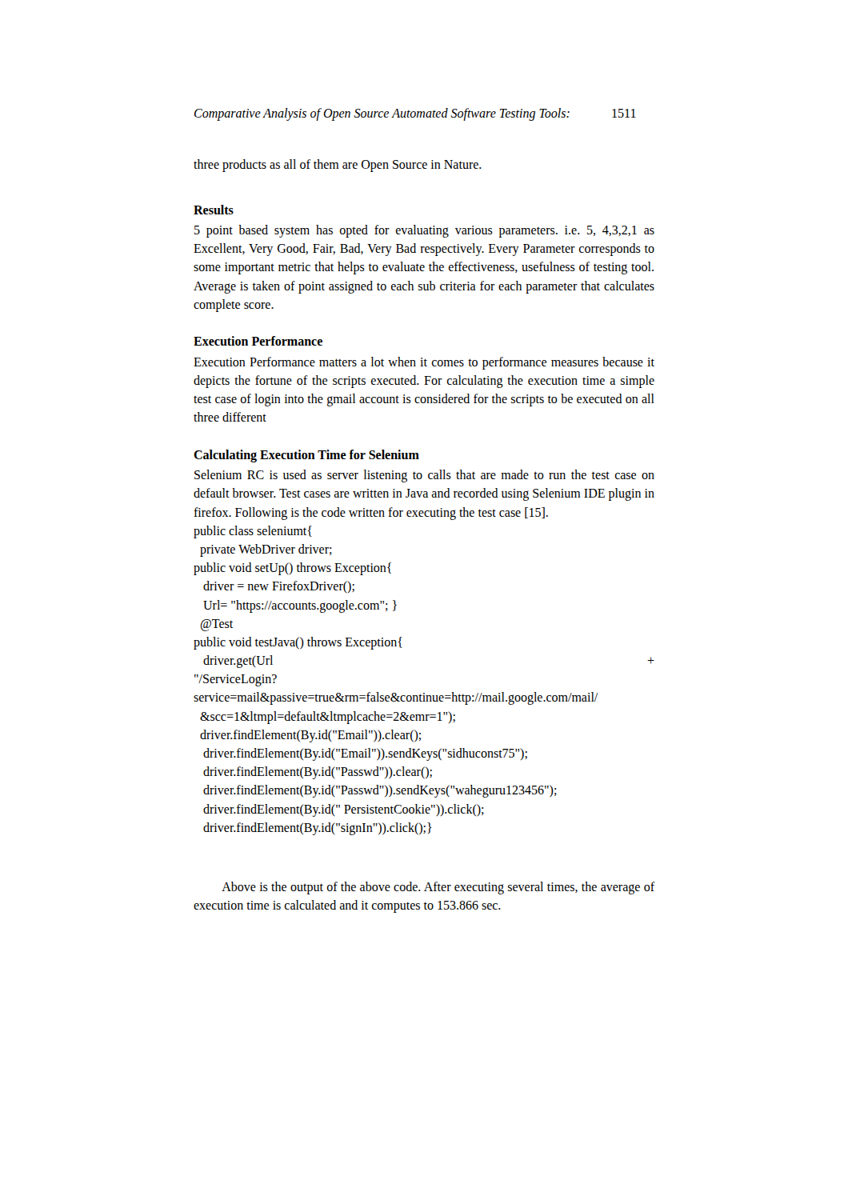Comparative Analysis of Open Source Automated Software Testing Tools: 1511
three products as all of them are Open Source in Nature.
Results
5 point based system has opted for evaluating various parameters. i.e. 5, 4,3,2,1 as Excellent, Very Good, Fair, Bad, Very Bad respectively. Every Parameter corresponds to some important metric that helps to evaluate the effectiveness, usefulness of testing tool. Average is taken of point assigned to each sub criteria for each parameter that calculates complete score.
Execution Performance
Execution Performance matters a lot when it comes to performance measures because it depicts the fortune of the scripts executed. For calculating the execution time a simple test case of login into the gmail account is considered for the scripts to be executed on all three different
Calculating Execution Time for Selenium
Selenium RC is used as server listening to calls that are made to run the test case on default browser. Test cases are written in Java and recorded using Selenium IDE plugin in firefox. Following is the code written for executing the test case [15].
public class seleniumt{ private WebDriver driver; public void setUp() throws Exception{ driver = new FirefoxDriver(); Url= "https://accounts.google.com"; } @Test public void testJava() throws Exception{
driver.get(Url+
"/ServiceLogin?service=mail&passive=true&rm=false&continue=http://mail.google.com/mail/ &scc=1&ltmpl=default&ltmplcache=2&emr=1"); driver.findElement(By.id("Email")).clear(); driver.findElement(By.id("Email")).sendKeys("sidhuconst75"); driver.findElement(By.id("Passwd")).clear(); driver.findElement(By.id("Passwd")).sendKeys("waheguru123456"); driver.findElement(By.id(" PersistentCookie")).click(); driver.findElement(By.id("signIn")).click();}
Above is the output of the above code. After executing several times, the average of execution time is calculated and it computes to 153.866 sec.